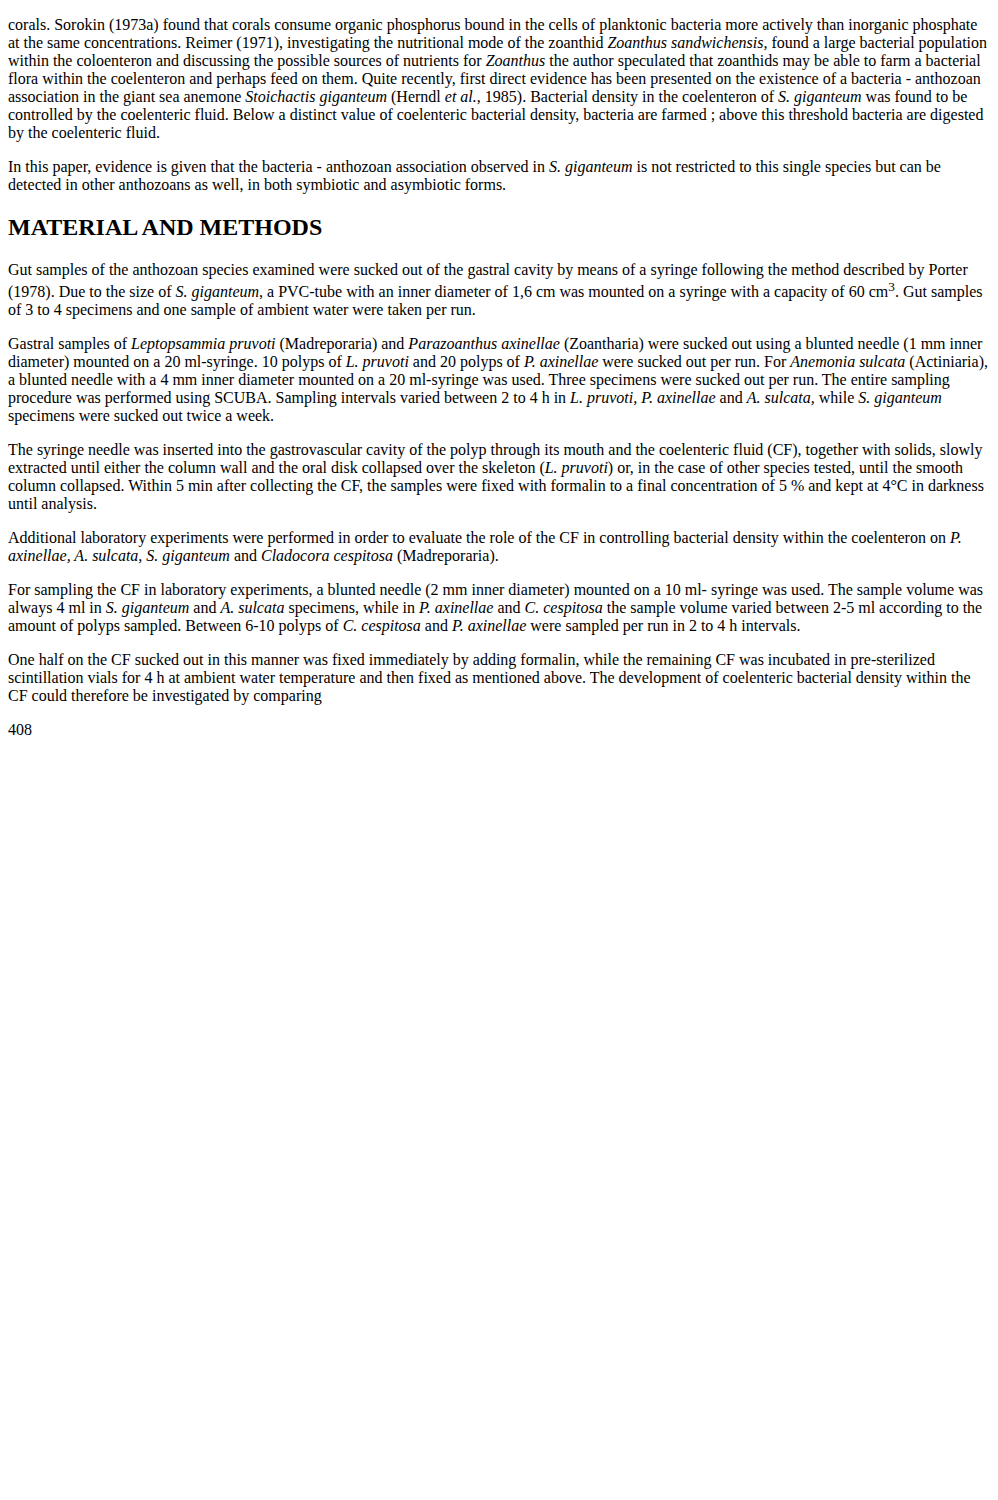corals. Sorokin (1973a) found that corals consume organic phosphorus bound in the cells of planktonic bacteria more actively than inorganic phosphate at the same concentrations. Reimer (1971), investigating the nutritional mode of the zoanthid Zoanthus sandwichensis, found a large bacterial population within the coloenteron and discussing the possible sources of nutrients for Zoanthus the author speculated that zoanthids may be able to farm a bacterial flora within the coelenteron and perhaps feed on them. Quite recently, first direct evidence has been presented on the existence of a bacteria - anthozoan association in the giant sea anemone Stoichactis giganteum (Herndl et al., 1985). Bacterial density in the coelenteron of S. giganteum was found to be controlled by the coelenteric fluid. Below a distinct value of coelenteric bacterial density, bacteria are farmed ; above this threshold bacteria are digested by the coelenteric fluid.
In this paper, evidence is given that the bacteria - anthozoan association observed in S. giganteum is not restricted to this single species but can be detected in other anthozoans as well, in both symbiotic and asymbiotic forms.
MATERIAL AND METHODS
Gut samples of the anthozoan species examined were sucked out of the gastral cavity by means of a syringe following the method described by Porter (1978). Due to the size of S. giganteum, a PVC-tube with an inner diameter of 1,6 cm was mounted on a syringe with a capacity of 60 cm3. Gut samples of 3 to 4 specimens and one sample of ambient water were taken per run.
Gastral samples of Leptopsammia pruvoti (Madreporaria) and Parazoanthus axinellae (Zoantharia) were sucked out using a blunted needle (1 mm inner diameter) mounted on a 20 ml-syringe. 10 polyps of L. pruvoti and 20 polyps of P. axinellae were sucked out per run. For Anemonia sulcata (Actiniaria), a blunted needle with a 4 mm inner diameter mounted on a 20 ml-syringe was used. Three specimens were sucked out per run. The entire sampling procedure was performed using SCUBA. Sampling intervals varied between 2 to 4 h in L. pruvoti, P. axinellae and A. sulcata, while S. giganteum specimens were sucked out twice a week.
The syringe needle was inserted into the gastrovascular cavity of the polyp through its mouth and the coelenteric fluid (CF), together with solids, slowly extracted until either the column wall and the oral disk collapsed over the skeleton (L. pruvoti) or, in the case of other species tested, until the smooth column collapsed. Within 5 min after collecting the CF, the samples were fixed with formalin to a final concentration of 5 % and kept at 4°C in darkness until analysis.
Additional laboratory experiments were performed in order to evaluate the role of the CF in controlling bacterial density within the coelenteron on P. axinellae, A. sulcata, S. giganteum and Cladocora cespitosa (Madreporaria).
For sampling the CF in laboratory experiments, a blunted needle (2 mm inner diameter) mounted on a 10 ml- syringe was used. The sample volume was always 4 ml in S. giganteum and A. sulcata specimens, while in P. axinellae and C. cespitosa the sample volume varied between 2-5 ml according to the amount of polyps sampled. Between 6-10 polyps of C. cespitosa and P. axinellae were sampled per run in 2 to 4 h intervals.
One half on the CF sucked out in this manner was fixed immediately by adding formalin, while the remaining CF was incubated in pre-sterilized scintillation vials for 4 h at ambient water temperature and then fixed as mentioned above. The development of coelenteric bacterial density within the CF could therefore be investigated by comparing
408